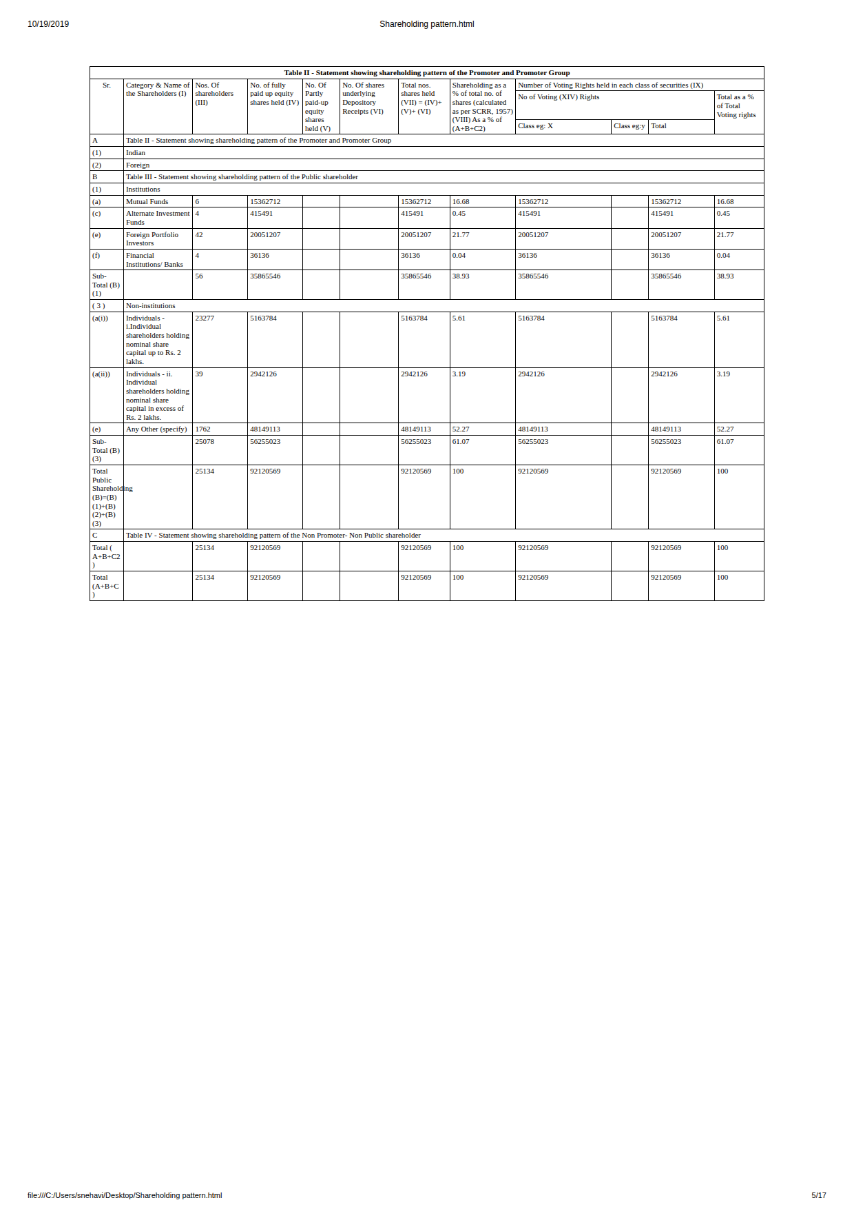10/19/2019 Shareholding pattern.html
| Table II - Statement showing shareholding pattern of the Promoter and Promoter Group |
| Sr. | Category & Name of the Shareholders (I) | Nos. Of shareholders (III) | No. of fully paid up equity shares held (IV) | No. Of Partly paid-up equity shares held (V) | No. Of shares underlying Depository Receipts (VI) | Total nos. shares held (VII) = (IV)+(V)+ (VI) | Shareholding as a % of total no. of shares (calculated as per SCRR, 1957) (VIII) As a % of (A+B+C2) | Number of Voting Rights held in each class of securities (IX) |
| No of Voting (XIV) Rights | Total as a % of Total Voting rights |
| Class eg: X | Class eg:y | Total |
| A | Table II - Statement showing shareholding pattern of the Promoter and Promoter Group |
| (1) | Indian |
| (2) | Foreign |
| B | Table III - Statement showing shareholding pattern of the Public shareholder |
| (1) | Institutions |
| (a) | Mutual Funds | 6 | 15362712 | | | 15362712 | 16.68 | 15362712 | | 15362712 | 16.68 |
| (c) | Alternate Investment Funds | 4 | 415491 | | | 415491 | 0.45 | 415491 | | 415491 | 0.45 |
| (e) | Foreign Portfolio Investors | 42 | 20051207 | | | 20051207 | 21.77 | 20051207 | | 20051207 | 21.77 |
| (f) | Financial Institutions/ Banks | 4 | 36136 | | | 36136 | 0.04 | 36136 | | 36136 | 0.04 |
| Sub-Total (B)(1) | | 56 | 35865546 | | | 35865546 | 38.93 | 35865546 | | 35865546 | 38.93 |
| ( 3 ) | Non-institutions |
| (a(i)) | Individuals - i.Individual shareholders holding nominal share capital up to Rs. 2 lakhs. | 23277 | 5163784 | | | 5163784 | 5.61 | 5163784 | | 5163784 | 5.61 |
| (a(ii)) | Individuals - ii. Individual shareholders holding nominal share capital in excess of Rs. 2 lakhs. | 39 | 2942126 | | | 2942126 | 3.19 | 2942126 | | 2942126 | 3.19 |
| (e) | Any Other (specify) | 1762 | 48149113 | | | 48149113 | 52.27 | 48149113 | | 48149113 | 52.27 |
| Sub-Total (B)(3) | | 25078 | 56255023 | | | 56255023 | 61.07 | 56255023 | | 56255023 | 61.07 |
| Total Public Shareholding (B)=(B)(1)+(B)(2)+(B)(3) | | 25134 | 92120569 | | | 92120569 | 100 | 92120569 | | 92120569 | 100 |
| C | Table IV - Statement showing shareholding pattern of the Non Promoter- Non Public shareholder |
| Total ( A+B+C2 ) | | 25134 | 92120569 | | | 92120569 | 100 | 92120569 | | 92120569 | 100 |
| Total (A+B+C ) | | 25134 | 92120569 | | | 92120569 | 100 | 92120569 | | 92120569 | 100 |
file:///C:/Users/snehavi/Desktop/Shareholding pattern.html 5/17